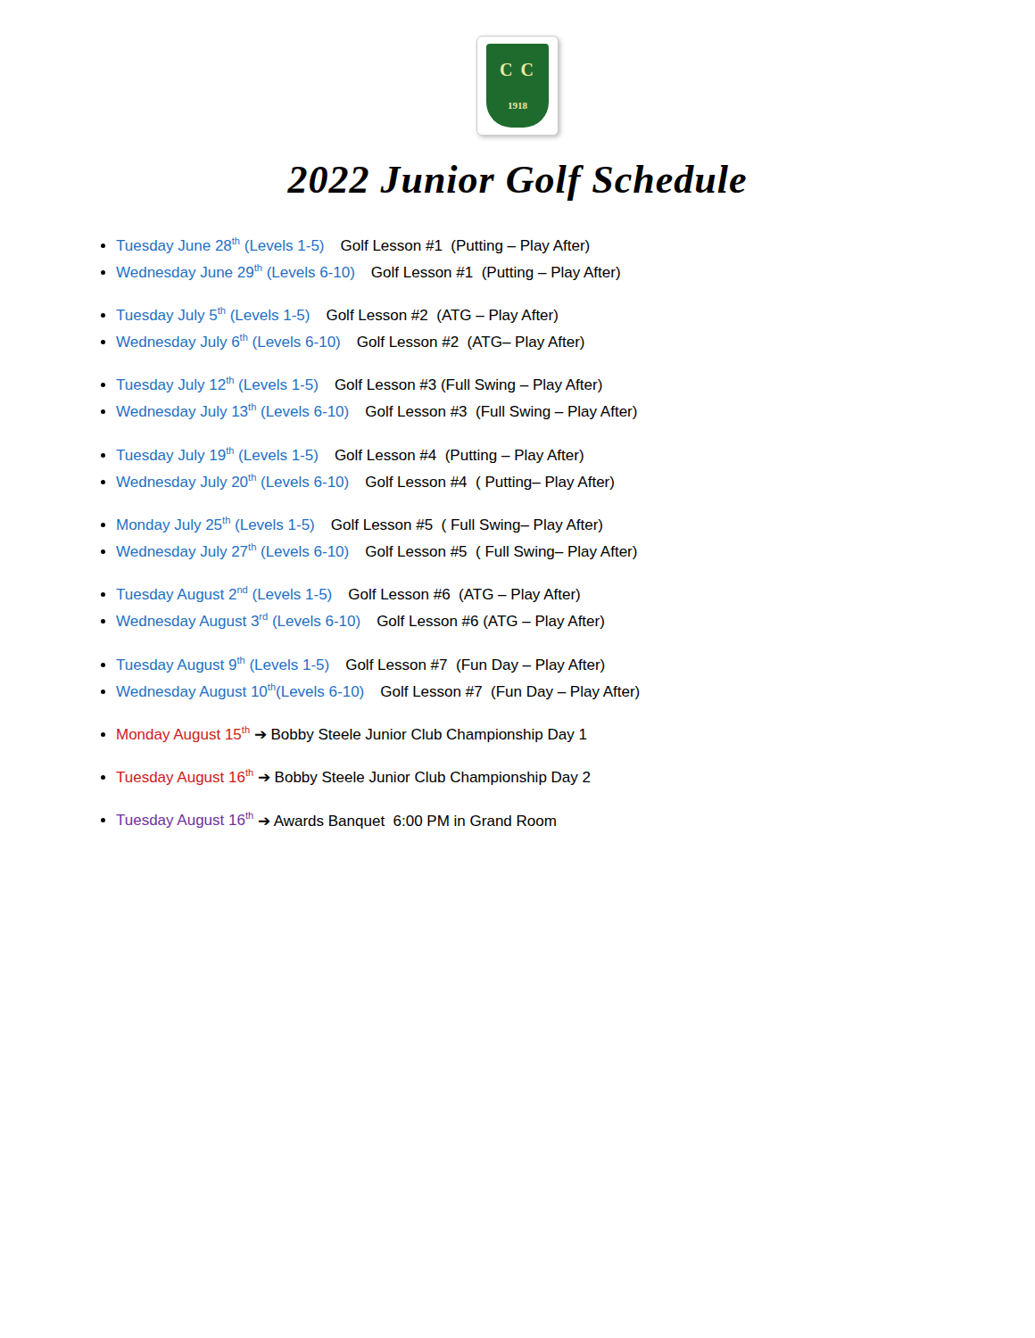C C
1918
2022 Junior Golf Schedule
Tuesday June 28th (Levels 1-5) Golf Lesson #1 (Putting – Play After)
Wednesday June 29th (Levels 6-10) Golf Lesson #1 (Putting – Play After)
Tuesday July 5th (Levels 1-5) Golf Lesson #2 (ATG – Play After)
Wednesday July 6th (Levels 6-10) Golf Lesson #2 (ATG– Play After)
Tuesday July 12th (Levels 1-5) Golf Lesson #3 (Full Swing – Play After)
Wednesday July 13th (Levels 6-10) Golf Lesson #3 (Full Swing – Play After)
Tuesday July 19th (Levels 1-5) Golf Lesson #4 (Putting – Play After)
Wednesday July 20th (Levels 6-10) Golf Lesson #4 ( Putting– Play After)
Monday July 25th (Levels 1-5) Golf Lesson #5 ( Full Swing– Play After)
Wednesday July 27th (Levels 6-10) Golf Lesson #5 ( Full Swing– Play After)
Tuesday August 2nd (Levels 1-5) Golf Lesson #6 (ATG – Play After)
Wednesday August 3rd (Levels 6-10) Golf Lesson #6 (ATG – Play After)
Tuesday August 9th (Levels 1-5) Golf Lesson #7 (Fun Day – Play After)
Wednesday August 10th(Levels 6-10) Golf Lesson #7 (Fun Day – Play After)
Monday August 15th ➔ Bobby Steele Junior Club Championship Day 1
Tuesday August 16th ➔ Bobby Steele Junior Club Championship Day 2
Tuesday August 16th ➔ Awards Banquet 6:00 PM in Grand Room